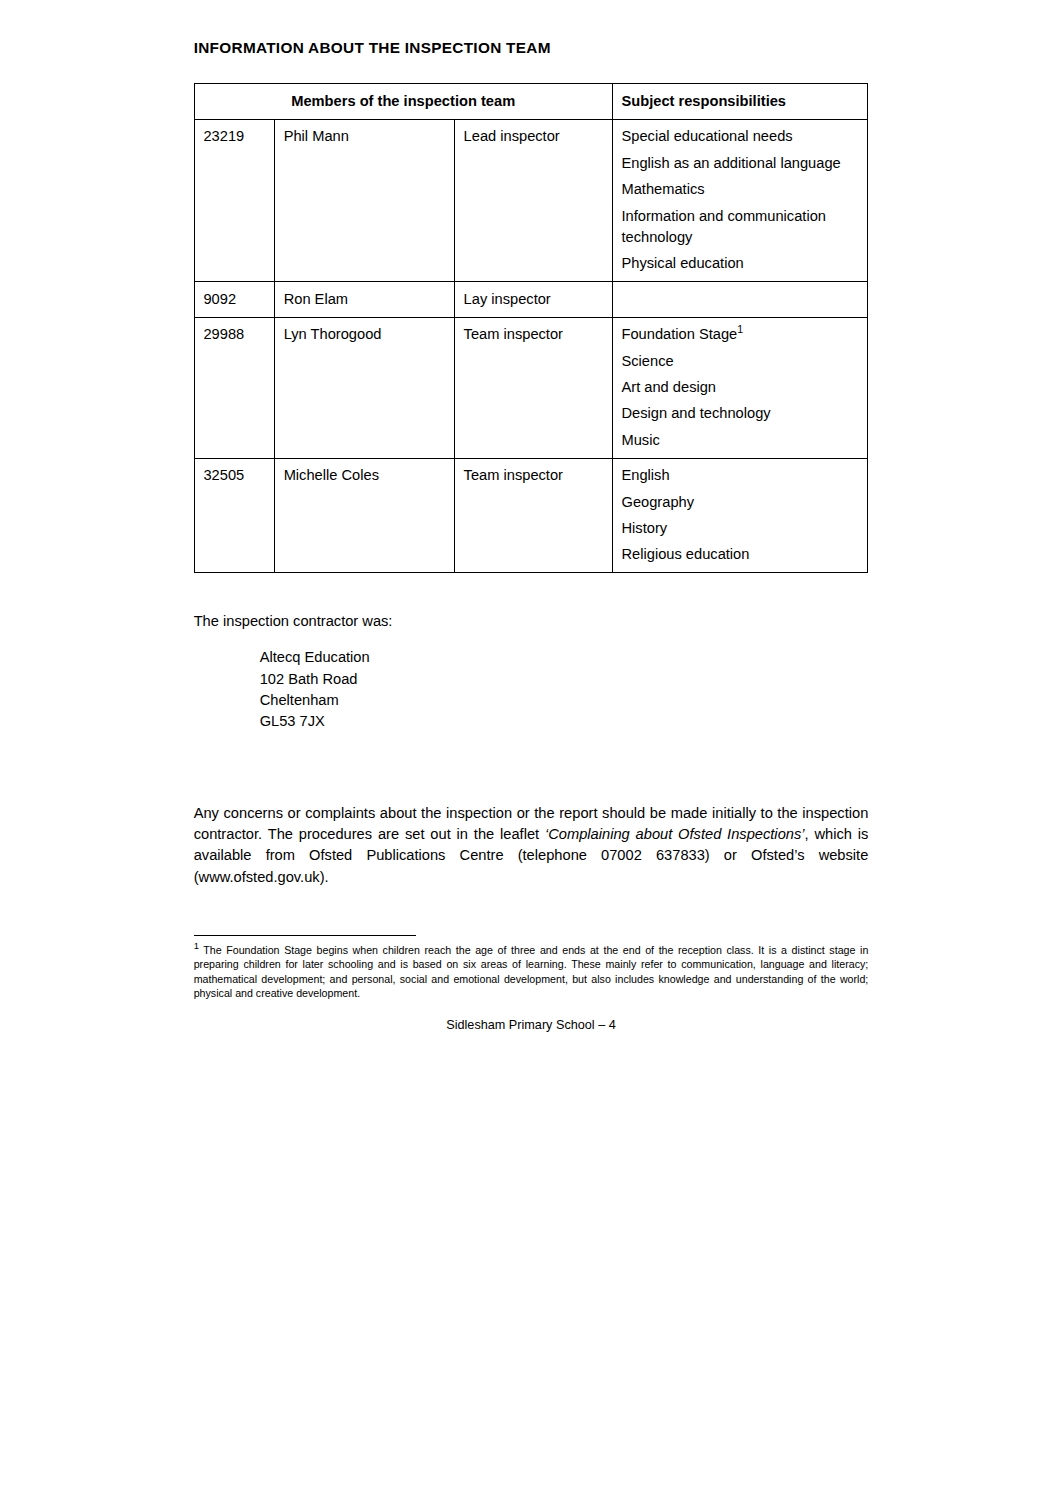INFORMATION ABOUT THE INSPECTION TEAM
| Members of the inspection team | Subject responsibilities |
| --- | --- |
| 23219 | Phil Mann | Lead inspector | Special educational needs English as an additional language Mathematics Information and communication technology Physical education |
| 9092 | Ron Elam | Lay inspector | |
| 29988 | Lyn Thorogood | Team inspector | Foundation Stage 1 Science Art and design Design and technology Music |
| 32505 | Michelle Coles | Team inspector | English Geography History Religious education |
The inspection contractor was:
Altecq Education
102 Bath Road
Cheltenham
GL53 7JX
Any concerns or complaints about the inspection or the report should be made initially to the inspection contractor. The procedures are set out in the leaflet ‘Complaining about Ofsted Inspections’, which is available from Ofsted Publications Centre (telephone 07002 637833) or Ofsted’s website (www.ofsted.gov.uk).
1 The Foundation Stage begins when children reach the age of three and ends at the end of the reception class. It is a distinct stage in preparing children for later schooling and is based on six areas of learning. These mainly refer to communication, language and literacy; mathematical development; and personal, social and emotional development, but also includes knowledge and understanding of the world; physical and creative development.
Sidlesham Primary School – 4